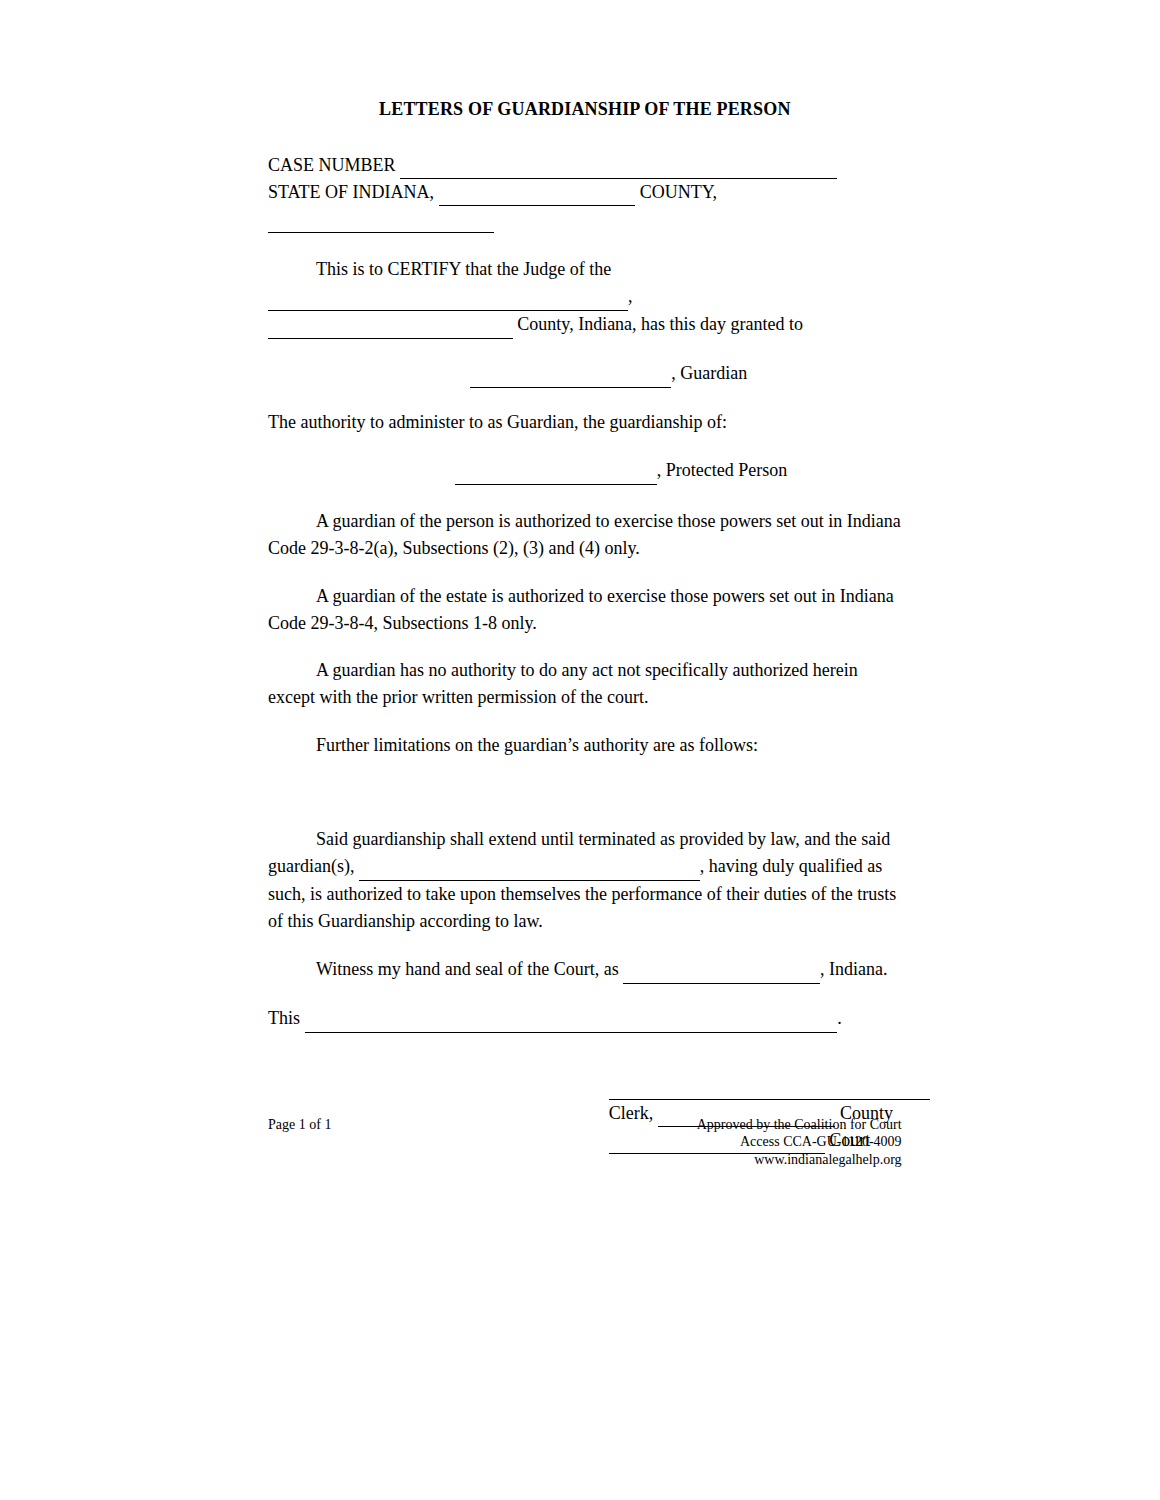Letters of Guardianship of the Person
CASE NUMBER
STATE OF INDIANA, COUNTY,
This is to CERTIFY that the Judge of the ,
County, Indiana, has this day granted to
, Guardian
The authority to administer to as Guardian, the guardianship of:
, Protected Person
A guardian of the person is authorized to exercise those powers set out in Indiana Code 29-3-8-2(a), Subsections (2), (3) and (4) only.
A guardian of the estate is authorized to exercise those powers set out in Indiana Code 29-3-8-4, Subsections 1-8 only.
A guardian has no authority to do any act not specifically authorized herein except with the prior written permission of the court.
Further limitations on the guardian’s authority are as follows:
Said guardianship shall extend until terminated as provided by law, and the said guardian(s), , having duly qualified as such, is authorized to take upon themselves the performance of their duties of the trusts of this Guardianship according to law.
Witness my hand and seal of the Court, as , Indiana.
This .
Clerk, County
Court
Page 1 of 1
Approved by the Coalition for Court
Access CCA-GU-1120-4009
www.indianalegalhelp.org